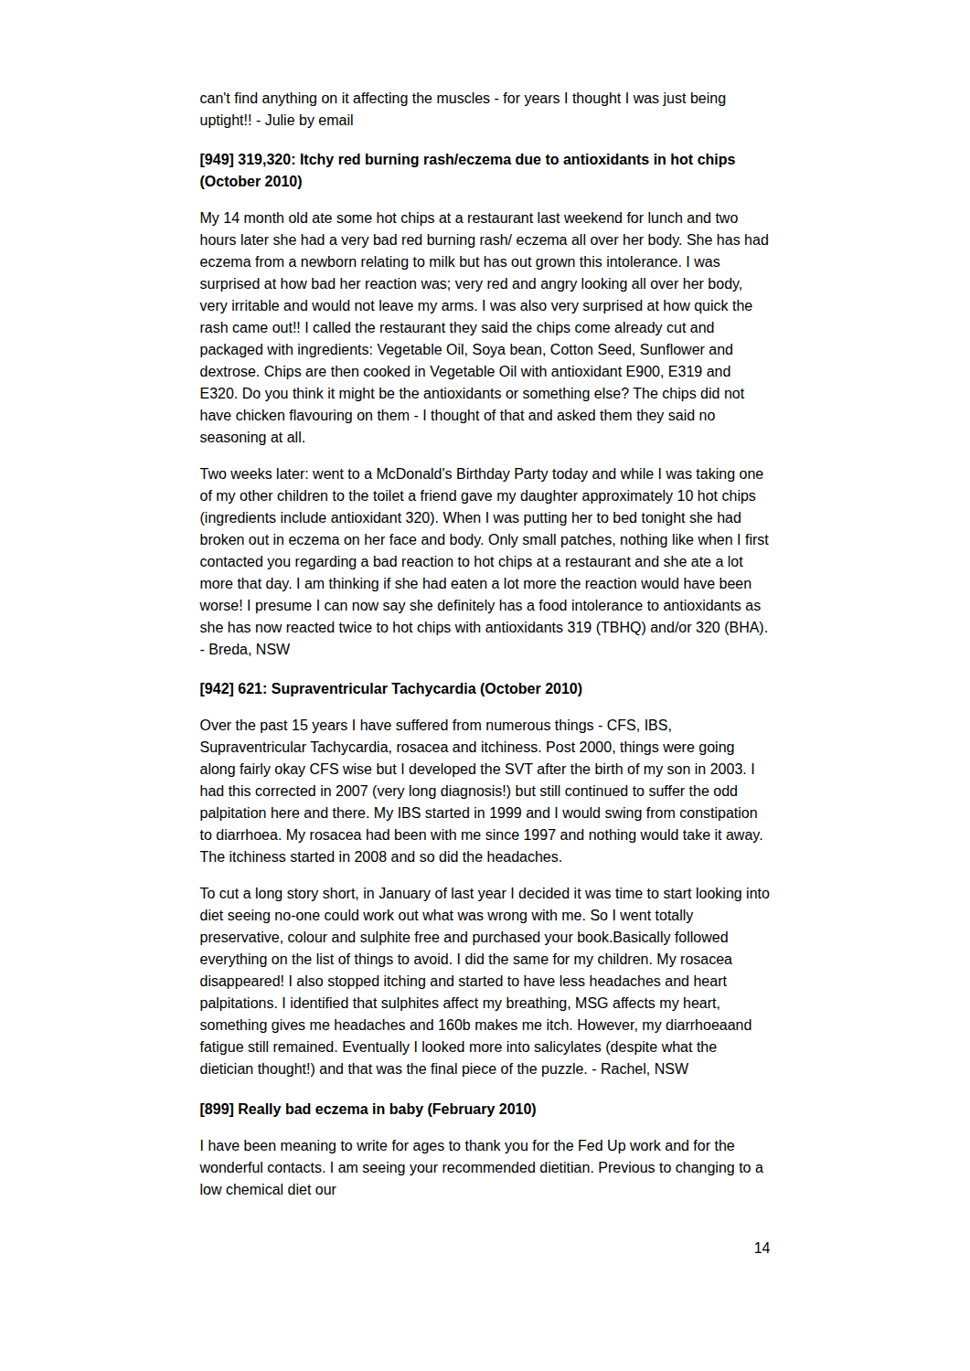can't find anything on it affecting the muscles - for years I thought I was just being uptight!! - Julie by email
[949] 319,320: Itchy red burning rash/eczema due to antioxidants in hot chips (October 2010)
My 14 month old ate some hot chips at a restaurant last weekend for lunch and two hours later she had a very bad red burning rash/ eczema all over her body. She has had eczema from a newborn relating to milk but has out grown this intolerance. I was surprised at how bad her reaction was; very red and angry looking all over her body, very irritable and would not leave my arms. I was also very surprised at how quick the rash came out!! I called the restaurant they said the chips come already cut and packaged with ingredients: Vegetable Oil, Soya bean, Cotton Seed, Sunflower and dextrose. Chips are then cooked in Vegetable Oil with antioxidant E900, E319 and E320. Do you think it might be the antioxidants or something else? The chips did not have chicken flavouring on them - I thought of that and asked them they said no seasoning at all.
Two weeks later: went to a McDonald's Birthday Party today and while I was taking one of my other children to the toilet a friend gave my daughter approximately 10 hot chips (ingredients include antioxidant 320). When I was putting her to bed tonight she had broken out in eczema on her face and body. Only small patches, nothing like when I first contacted you regarding a bad reaction to hot chips at a restaurant and she ate a lot more that day. I am thinking if she had eaten a lot more the reaction would have been worse! I presume I can now say she definitely has a food intolerance to antioxidants as she has now reacted twice to hot chips with antioxidants 319 (TBHQ) and/or 320 (BHA). - Breda, NSW
[942] 621: Supraventricular Tachycardia (October 2010)
Over the past 15 years I have suffered from numerous things - CFS, IBS, Supraventricular Tachycardia, rosacea and itchiness. Post 2000, things were going along fairly okay CFS wise but I developed the SVT after the birth of my son in 2003. I had this corrected in 2007 (very long diagnosis!) but still continued to suffer the odd palpitation here and there. My IBS started in 1999 and I would swing from constipation to diarrhoea. My rosacea had been with me since 1997 and nothing would take it away. The itchiness started in 2008 and so did the headaches.
To cut a long story short, in January of last year I decided it was time to start looking into diet seeing no-one could work out what was wrong with me. So I went totally preservative, colour and sulphite free and purchased your book.Basically followed everything on the list of things to avoid. I did the same for my children. My rosacea disappeared! I also stopped itching and started to have less headaches and heart palpitations. I identified that sulphites affect my breathing, MSG affects my heart, something gives me headaches and 160b makes me itch. However, my diarrhoeaand fatigue still remained. Eventually I looked more into salicylates (despite what the dietician thought!) and that was the final piece of the puzzle. - Rachel, NSW
[899] Really bad eczema in baby (February 2010)
I have been meaning to write for ages to thank you for the Fed Up work and for the wonderful contacts. I am seeing your recommended dietitian. Previous to changing to a low chemical diet our
14